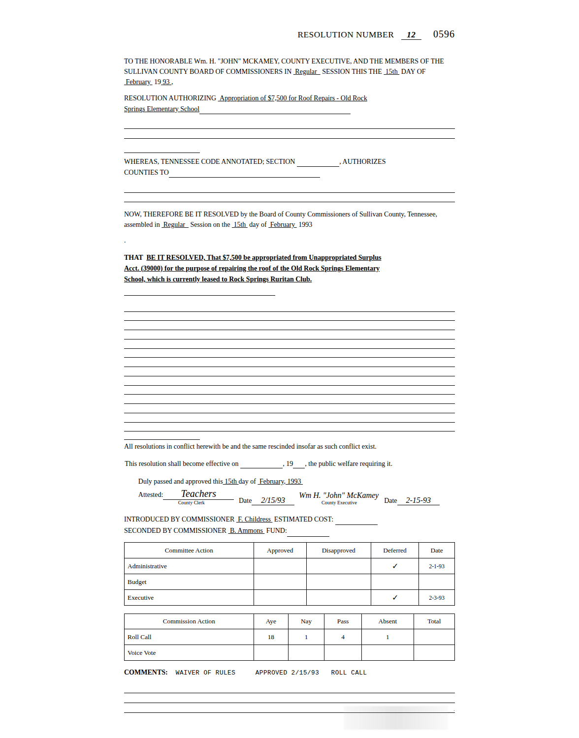RESOLUTION NUMBER 120596
TO THE HONORABLE Wm. H. "JOHN" MCKAMEY, COUNTY EXECUTIVE, AND THE MEMBERS OF THE SULLIVAN COUNTY BOARD OF COMMISSIONERS IN Regular SESSION THIS THE 15th DAY OF February 19 93 ,
RESOLUTION AUTHORIZING Appropriation of $7,500 for Roof Repairs - Old Rock
Springs Elementary School
WHEREAS, TENNESSEE CODE ANNOTATED; SECTION , AUTHORIZES
COUNTIES TO
NOW, THEREFORE BE IT RESOLVED by the Board of County Commissioners of Sullivan County, Tennessee, assembled in Regular Session on the 15th day of February 1993
.
THAT BE IT RESOLVED, That $7,500 be appropriated from Unappropriated Surplus
Acct. (39000) for the purpose of repairing the roof of the Old Rock Springs Elementary
School, which is currently leased to Rock Springs Ruritan Club.
All resolutions in conflict herewith be and the same rescinded insofar as such conflict exist.
  This resolution shall become effective on , 19 , the public welfare requiring it.
 
Duly passed and approved this 15th day of February, 1993
Attested:Teachers
County Clerk
Date2/15/93
Wm H. "John" McKamey
County Executive
Date2-15-93
INTRODUCED BY COMMISSIONER F. Childress ESTIMATED COST:
SECONDED BY COMMISSIONER B. Ammons FUND:
| Committee Action | Approved | Disapproved | Deferred | Date |
| --- | --- | --- | --- | --- |
| Administrative | | | ✓ | 2-1-93 |
| Budget | | | | |
| Executive | | | ✓ | 2-3-93 |
| Commission Action | Aye | Nay | Pass | Absent | Total |
| --- | --- | --- | --- | --- | --- |
| Roll Call | 18 | 1 | 4 | 1 | |
| Voice Vote | | | | | |
COMMENTS: WAIVER OF RULES APPROVED 2/15/93 ROLL CALL
.